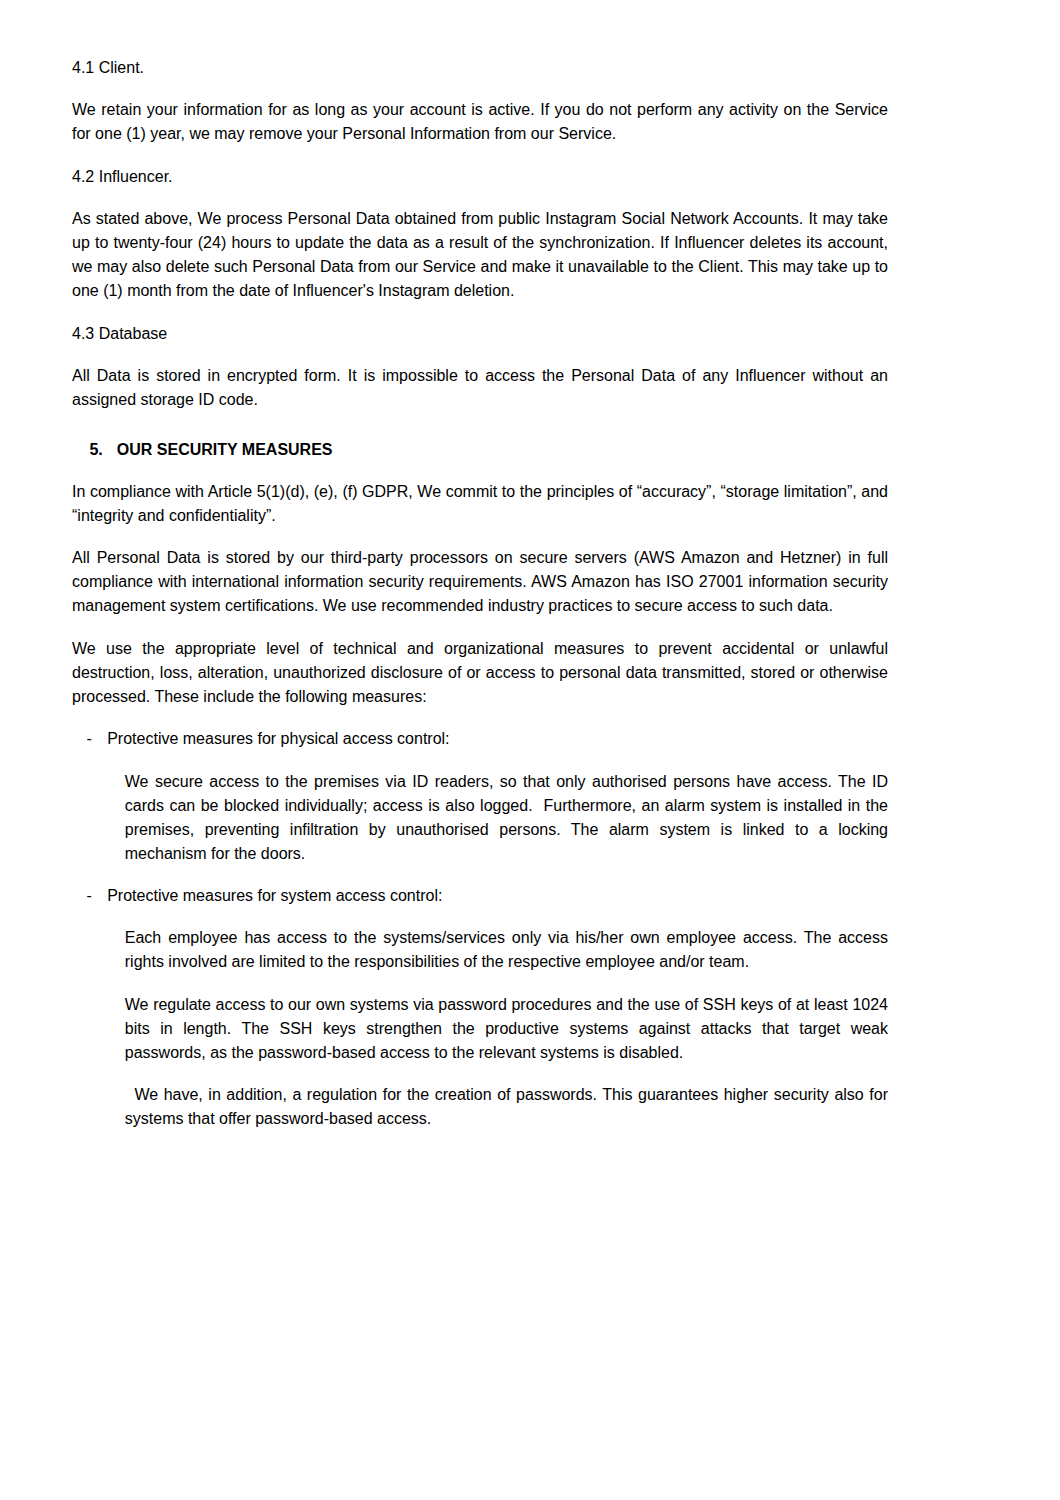4.1 Client.
We retain your information for as long as your account is active. If you do not perform any activity on the Service for one (1) year, we may remove your Personal Information from our Service.
4.2 Influencer.
As stated above, We process Personal Data obtained from public Instagram Social Network Accounts. It may take up to twenty-four (24) hours to update the data as a result of the synchronization. If Influencer deletes its account, we may also delete such Personal Data from our Service and make it unavailable to the Client. This may take up to one (1) month from the date of Influencer's Instagram deletion.
4.3 Database
All Data is stored in encrypted form. It is impossible to access the Personal Data of any Influencer without an assigned storage ID code.
OUR SECURITY MEASURES
In compliance with Article 5(1)(d), (e), (f) GDPR, We commit to the principles of “accuracy”, “storage limitation”, and “integrity and confidentiality”.
All Personal Data is stored by our third-party processors on secure servers (AWS Amazon and Hetzner) in full compliance with international information security requirements. AWS Amazon has ISO 27001 information security management system certifications. We use recommended industry practices to secure access to such data.
We use the appropriate level of technical and organizational measures to prevent accidental or unlawful destruction, loss, alteration, unauthorized disclosure of or access to personal data transmitted, stored or otherwise processed. These include the following measures:
Protective measures for physical access control:
We secure access to the premises via ID readers, so that only authorised persons have access. The ID cards can be blocked individually; access is also logged. Furthermore, an alarm system is installed in the premises, preventing infiltration by unauthorised persons. The alarm system is linked to a locking mechanism for the doors.
Protective measures for system access control:
Each employee has access to the systems/services only via his/her own employee access. The access rights involved are limited to the responsibilities of the respective employee and/or team.
We regulate access to our own systems via password procedures and the use of SSH keys of at least 1024 bits in length. The SSH keys strengthen the productive systems against attacks that target weak passwords, as the password-based access to the relevant systems is disabled.
We have, in addition, a regulation for the creation of passwords. This guarantees higher security also for systems that offer password-based access.